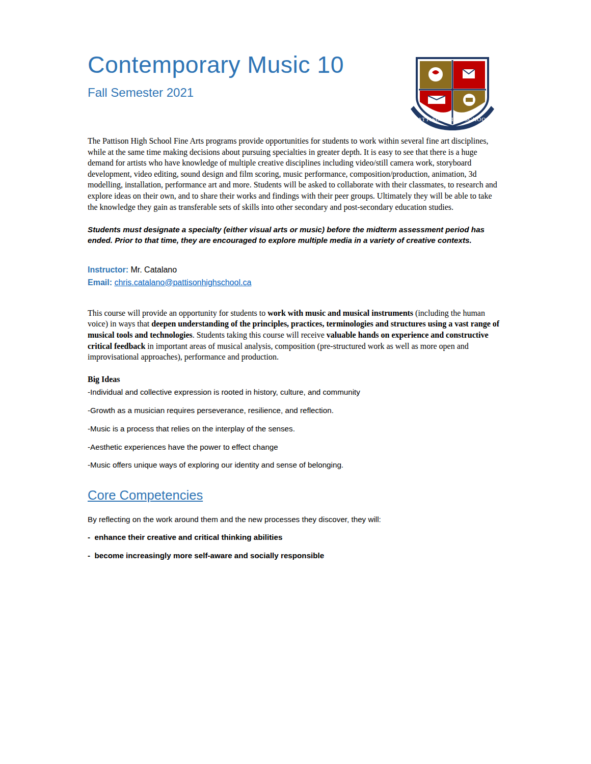PATTISON HIGH SCHOOL
Contemporary Music 10
Fall Semester 2021
The Pattison High School Fine Arts programs provide opportunities for students to work within several fine art disciplines, while at the same time making decisions about pursuing specialties in greater depth. It is easy to see that there is a huge demand for artists who have knowledge of multiple creative disciplines including video/still camera work, storyboard development, video editing, sound design and film scoring, music performance, composition/production, animation, 3d modelling, installation, performance art and more. Students will be asked to collaborate with their classmates, to research and explore ideas on their own, and to share their works and findings with their peer groups. Ultimately they will be able to take the knowledge they gain as transferable sets of skills into other secondary and post-secondary education studies.
Students must designate a specialty (either visual arts or music) before the midterm assessment period has ended. Prior to that time, they are encouraged to explore multiple media in a variety of creative contexts.
Instructor: Mr. Catalano
Email: chris.catalano@pattisonhighschool.ca
This course will provide an opportunity for students to work with music and musical instruments (including the human voice) in ways that deepen understanding of the principles, practices, terminologies and structures using a vast range of musical tools and technologies. Students taking this course will receive valuable hands on experience and constructive critical feedback in important areas of musical analysis, composition (pre-structured work as well as more open and improvisational approaches), performance and production.
Big Ideas
-Individual and collective expression is rooted in history, culture, and community
-Growth as a musician requires perseverance, resilience, and reflection.
-Music is a process that relies on the interplay of the senses.
-Aesthetic experiences have the power to effect change
-Music offers unique ways of exploring our identity and sense of belonging.
Core Competencies
By reflecting on the work around them and the new processes they discover, they will:
- enhance their creative and critical thinking abilities
- become increasingly more self-aware and socially responsible